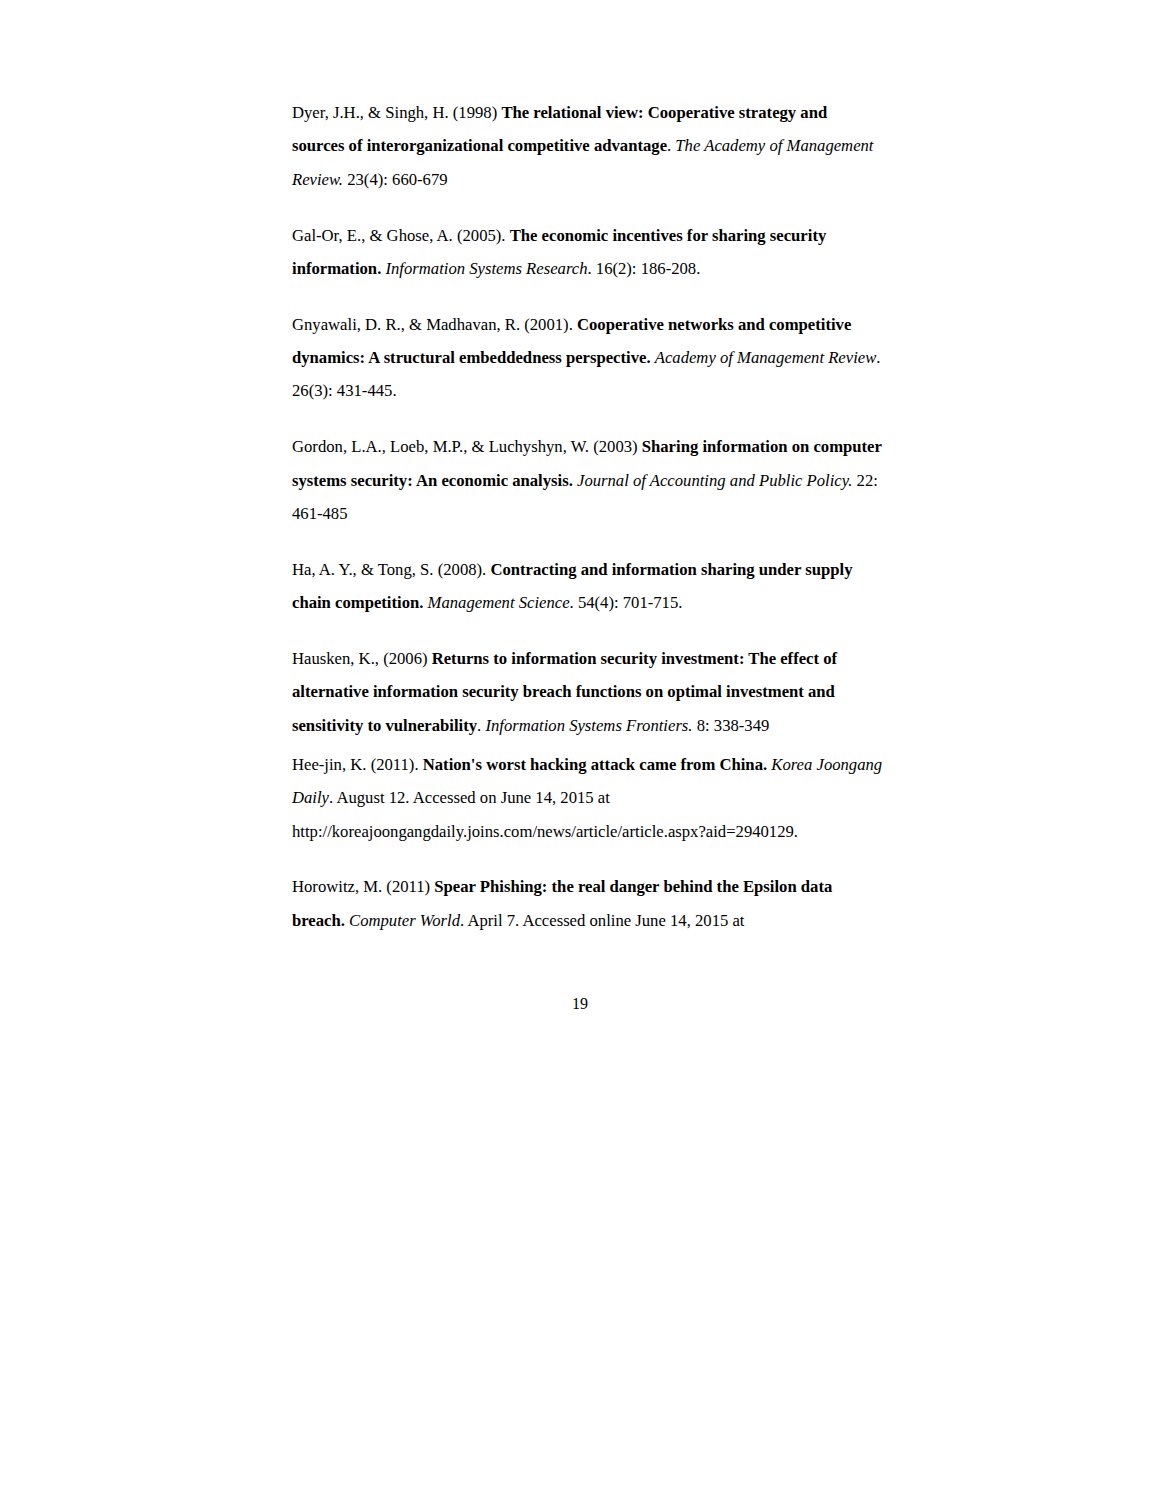Dyer, J.H., & Singh, H. (1998) The relational view: Cooperative strategy and sources of interorganizational competitive advantage. The Academy of Management Review. 23(4): 660-679
Gal-Or, E., & Ghose, A. (2005). The economic incentives for sharing security information. Information Systems Research. 16(2): 186-208.
Gnyawali, D. R., & Madhavan, R. (2001). Cooperative networks and competitive dynamics: A structural embeddedness perspective. Academy of Management Review. 26(3): 431-445.
Gordon, L.A., Loeb, M.P., & Luchyshyn, W. (2003) Sharing information on computer systems security: An economic analysis. Journal of Accounting and Public Policy. 22: 461-485
Ha, A. Y., & Tong, S. (2008). Contracting and information sharing under supply chain competition. Management Science. 54(4): 701-715.
Hausken, K., (2006) Returns to information security investment: The effect of alternative information security breach functions on optimal investment and sensitivity to vulnerability. Information Systems Frontiers. 8: 338-349
Hee-jin, K. (2011). Nation's worst hacking attack came from China. Korea Joongang Daily. August 12. Accessed on June 14, 2015 at http://koreajoongangdaily.joins.com/news/article/article.aspx?aid=2940129.
Horowitz, M. (2011) Spear Phishing: the real danger behind the Epsilon data breach. Computer World. April 7. Accessed online June 14, 2015 at
19